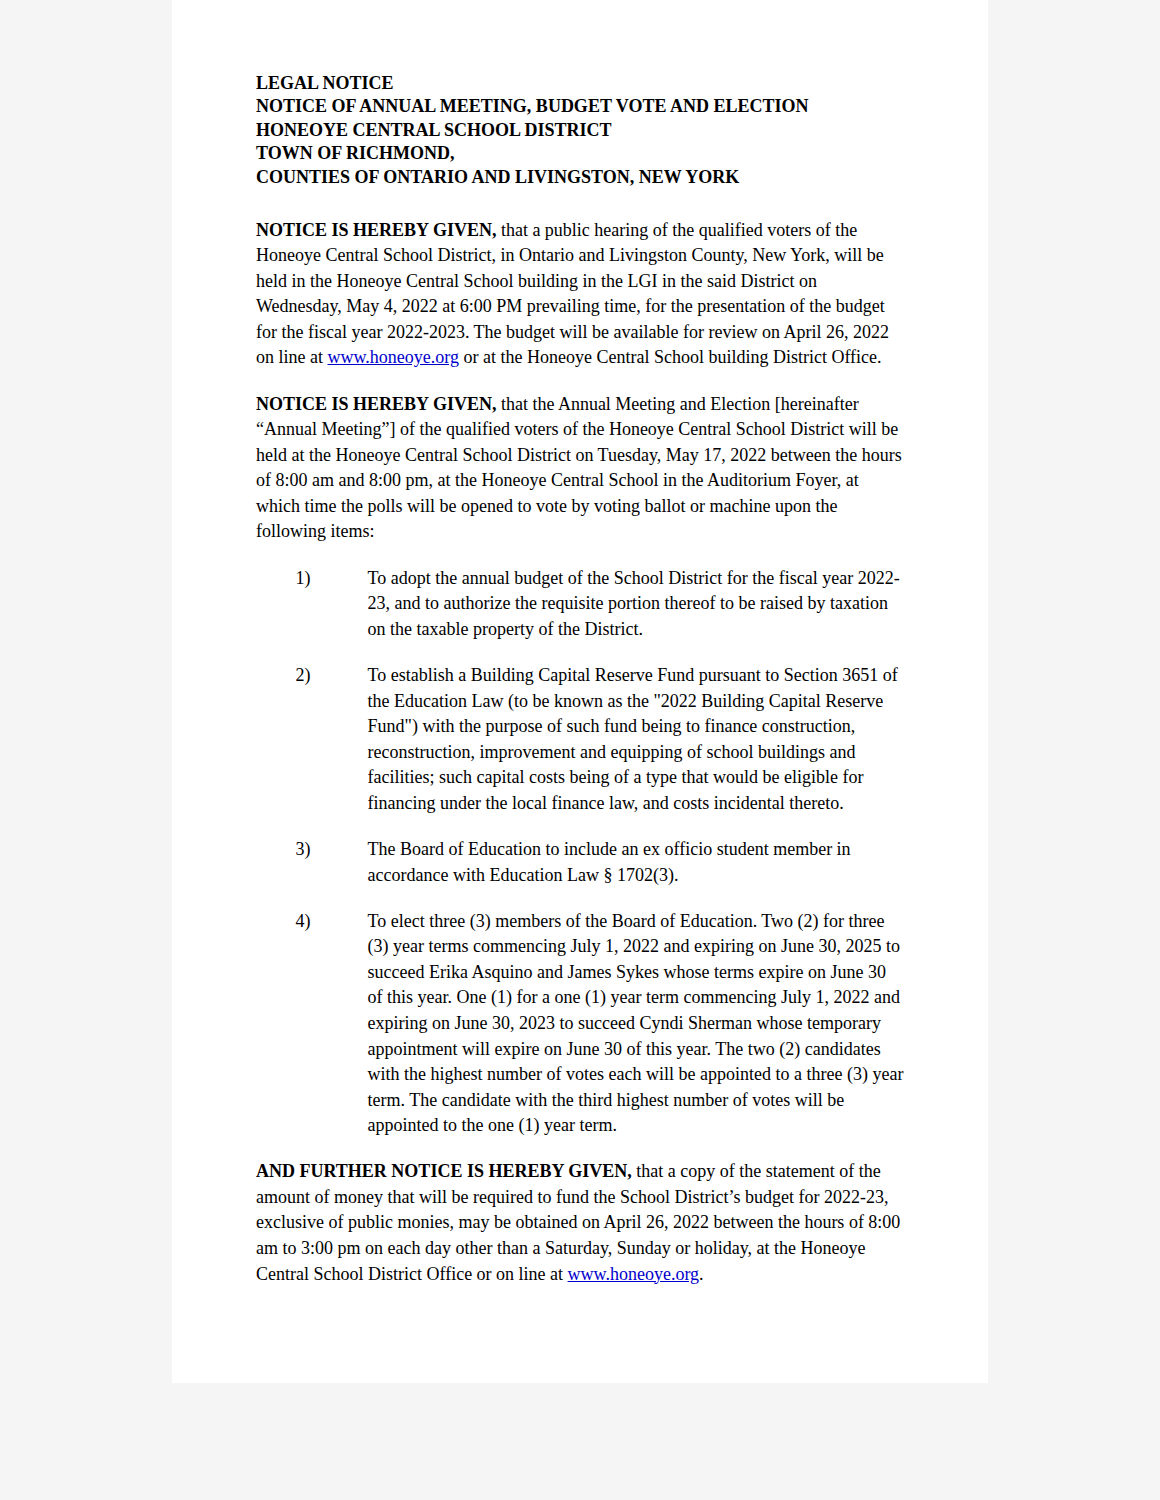LEGAL NOTICE
NOTICE OF ANNUAL MEETING, BUDGET VOTE AND ELECTION
HONEOYE CENTRAL SCHOOL DISTRICT
TOWN OF RICHMOND,
COUNTIES OF ONTARIO AND LIVINGSTON, NEW YORK
NOTICE IS HEREBY GIVEN, that a public hearing of the qualified voters of the Honeoye Central School District, in Ontario and Livingston County, New York, will be held in the Honeoye Central School building in the LGI in the said District on Wednesday, May 4, 2022 at 6:00 PM prevailing time, for the presentation of the budget for the fiscal year 2022-2023. The budget will be available for review on April 26, 2022 on line at www.honeoye.org or at the Honeoye Central School building District Office.
NOTICE IS HEREBY GIVEN, that the Annual Meeting and Election [hereinafter “Annual Meeting”] of the qualified voters of the Honeoye Central School District will be held at the Honeoye Central School District on Tuesday, May 17, 2022 between the hours of 8:00 am and 8:00 pm, at the Honeoye Central School in the Auditorium Foyer, at which time the polls will be opened to vote by voting ballot or machine upon the following items:
To adopt the annual budget of the School District for the fiscal year 2022-23, and to authorize the requisite portion thereof to be raised by taxation on the taxable property of the District.
To establish a Building Capital Reserve Fund pursuant to Section 3651 of the Education Law (to be known as the "2022 Building Capital Reserve Fund") with the purpose of such fund being to finance construction, reconstruction, improvement and equipping of school buildings and facilities; such capital costs being of a type that would be eligible for financing under the local finance law, and costs incidental thereto.
The Board of Education to include an ex officio student member in accordance with Education Law § 1702(3).
To elect three (3) members of the Board of Education. Two (2) for three (3) year terms commencing July 1, 2022 and expiring on June 30, 2025 to succeed Erika Asquino and James Sykes whose terms expire on June 30 of this year. One (1) for a one (1) year term commencing July 1, 2022 and expiring on June 30, 2023 to succeed Cyndi Sherman whose temporary appointment will expire on June 30 of this year. The two (2) candidates with the highest number of votes each will be appointed to a three (3) year term. The candidate with the third highest number of votes will be appointed to the one (1) year term.
AND FURTHER NOTICE IS HEREBY GIVEN, that a copy of the statement of the amount of money that will be required to fund the School District’s budget for 2022-23, exclusive of public monies, may be obtained on April 26, 2022 between the hours of 8:00 am to 3:00 pm on each day other than a Saturday, Sunday or holiday, at the Honeoye Central School District Office or on line at www.honeoye.org.